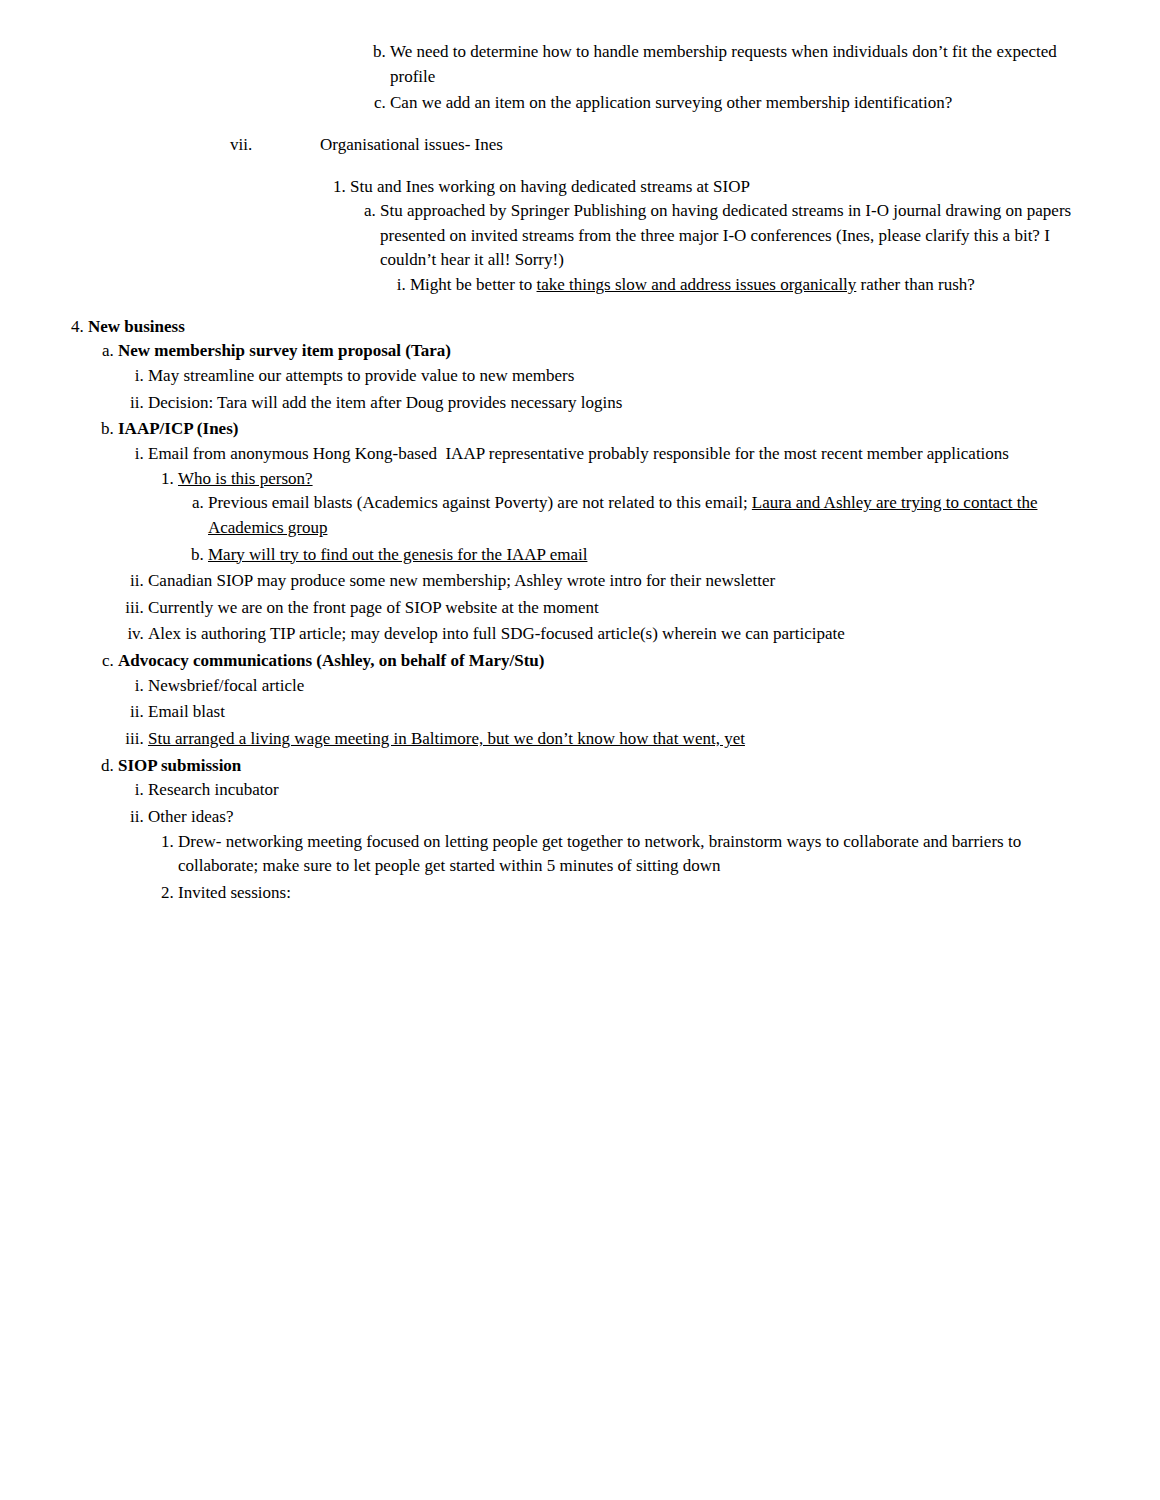We need to determine how to handle membership requests when individuals don’t fit the expected profile
Can we add an item on the application surveying other membership identification?
vii. Organisational issues- Ines
Stu and Ines working on having dedicated streams at SIOP
Stu approached by Springer Publishing on having dedicated streams in I-O journal drawing on papers presented on invited streams from the three major I-O conferences (Ines, please clarify this a bit? I couldn’t hear it all! Sorry!)
Might be better to take things slow and address issues organically rather than rush?
New business
New membership survey item proposal (Tara)
May streamline our attempts to provide value to new members
Decision: Tara will add the item after Doug provides necessary logins
IAAP/ICP (Ines)
Email from anonymous Hong Kong-based IAAP representative probably responsible for the most recent member applications
Who is this person?
Previous email blasts (Academics against Poverty) are not related to this email; Laura and Ashley are trying to contact the Academics group
Mary will try to find out the genesis for the IAAP email
Canadian SIOP may produce some new membership; Ashley wrote intro for their newsletter
Currently we are on the front page of SIOP website at the moment
Alex is authoring TIP article; may develop into full SDG-focused article(s) wherein we can participate
Advocacy communications (Ashley, on behalf of Mary/Stu)
Newsbrief/focal article
Email blast
Stu arranged a living wage meeting in Baltimore, but we don’t know how that went, yet
SIOP submission
Research incubator
Other ideas?
Drew- networking meeting focused on letting people get together to network, brainstorm ways to collaborate and barriers to collaborate; make sure to let people get started within 5 minutes of sitting down
Invited sessions: